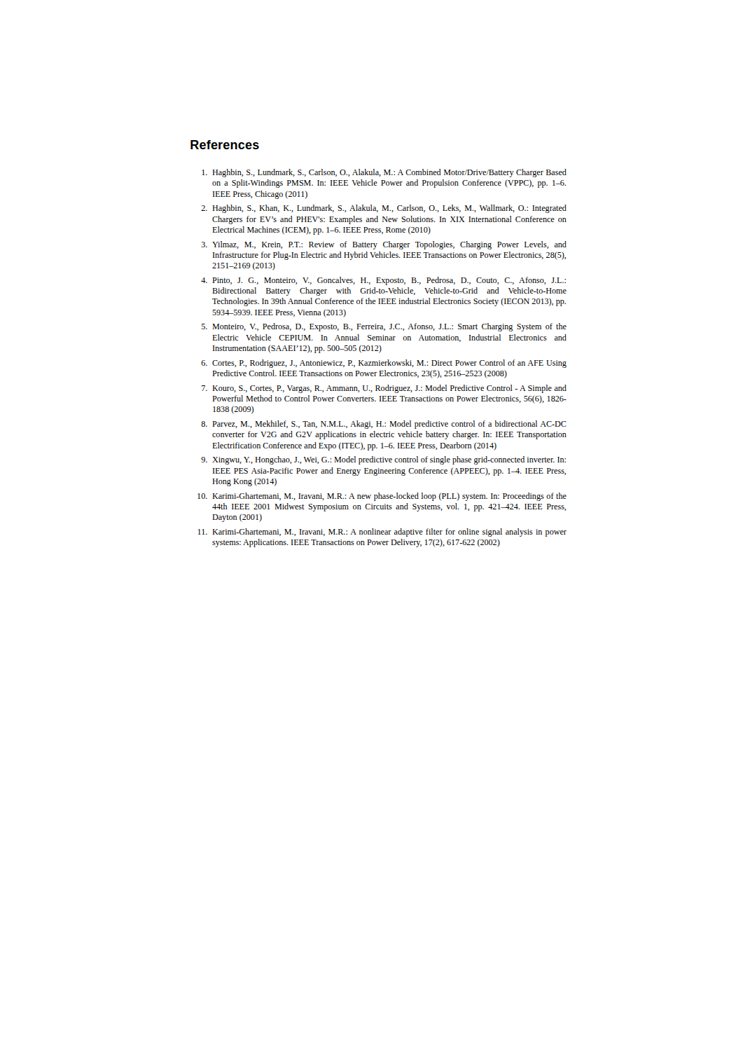References
Haghbin, S., Lundmark, S., Carlson, O., Alakula, M.: A Combined Motor/Drive/Battery Charger Based on a Split-Windings PMSM. In: IEEE Vehicle Power and Propulsion Conference (VPPC), pp. 1–6. IEEE Press, Chicago (2011)
Haghbin, S., Khan, K., Lundmark, S., Alakula, M., Carlson, O., Leks, M., Wallmark, O.: Integrated Chargers for EV’s and PHEV's: Examples and New Solutions. In XIX International Conference on Electrical Machines (ICEM), pp. 1–6. IEEE Press, Rome (2010)
Yilmaz, M., Krein, P.T.: Review of Battery Charger Topologies, Charging Power Levels, and Infrastructure for Plug-In Electric and Hybrid Vehicles. IEEE Transactions on Power Electronics, 28(5), 2151–2169 (2013)
Pinto, J. G., Monteiro, V., Goncalves, H., Exposto, B., Pedrosa, D., Couto, C., Afonso, J.L.: Bidirectional Battery Charger with Grid-to-Vehicle, Vehicle-to-Grid and Vehicle-to-Home Technologies. In 39th Annual Conference of the IEEE industrial Electronics Society (IECON 2013), pp. 5934–5939. IEEE Press, Vienna (2013)
Monteiro, V., Pedrosa, D., Exposto, B., Ferreira, J.C., Afonso, J.L.: Smart Charging System of the Electric Vehicle CEPIUM. In Annual Seminar on Automation, Industrial Electronics and Instrumentation (SAAEI’12), pp. 500–505 (2012)
Cortes, P., Rodriguez, J., Antoniewicz, P., Kazmierkowski, M.: Direct Power Control of an AFE Using Predictive Control. IEEE Transactions on Power Electronics, 23(5), 2516–2523 (2008)
Kouro, S., Cortes, P., Vargas, R., Ammann, U., Rodriguez, J.: Model Predictive Control - A Simple and Powerful Method to Control Power Converters. IEEE Transactions on Power Electronics, 56(6), 1826-1838 (2009)
Parvez, M., Mekhilef, S., Tan, N.M.L., Akagi, H.: Model predictive control of a bidirectional AC-DC converter for V2G and G2V applications in electric vehicle battery charger. In: IEEE Transportation Electrification Conference and Expo (ITEC), pp. 1–6. IEEE Press, Dearborn (2014)
Xingwu, Y., Hongchao, J., Wei, G.: Model predictive control of single phase grid-connected inverter. In: IEEE PES Asia-Pacific Power and Energy Engineering Conference (APPEEC), pp. 1–4. IEEE Press, Hong Kong (2014)
Karimi-Ghartemani, M., Iravani, M.R.: A new phase-locked loop (PLL) system. In: Proceedings of the 44th IEEE 2001 Midwest Symposium on Circuits and Systems, vol. 1, pp. 421–424. IEEE Press, Dayton (2001)
Karimi-Ghartemani, M., Iravani, M.R.: A nonlinear adaptive filter for online signal analysis in power systems: Applications. IEEE Transactions on Power Delivery, 17(2), 617-622 (2002)